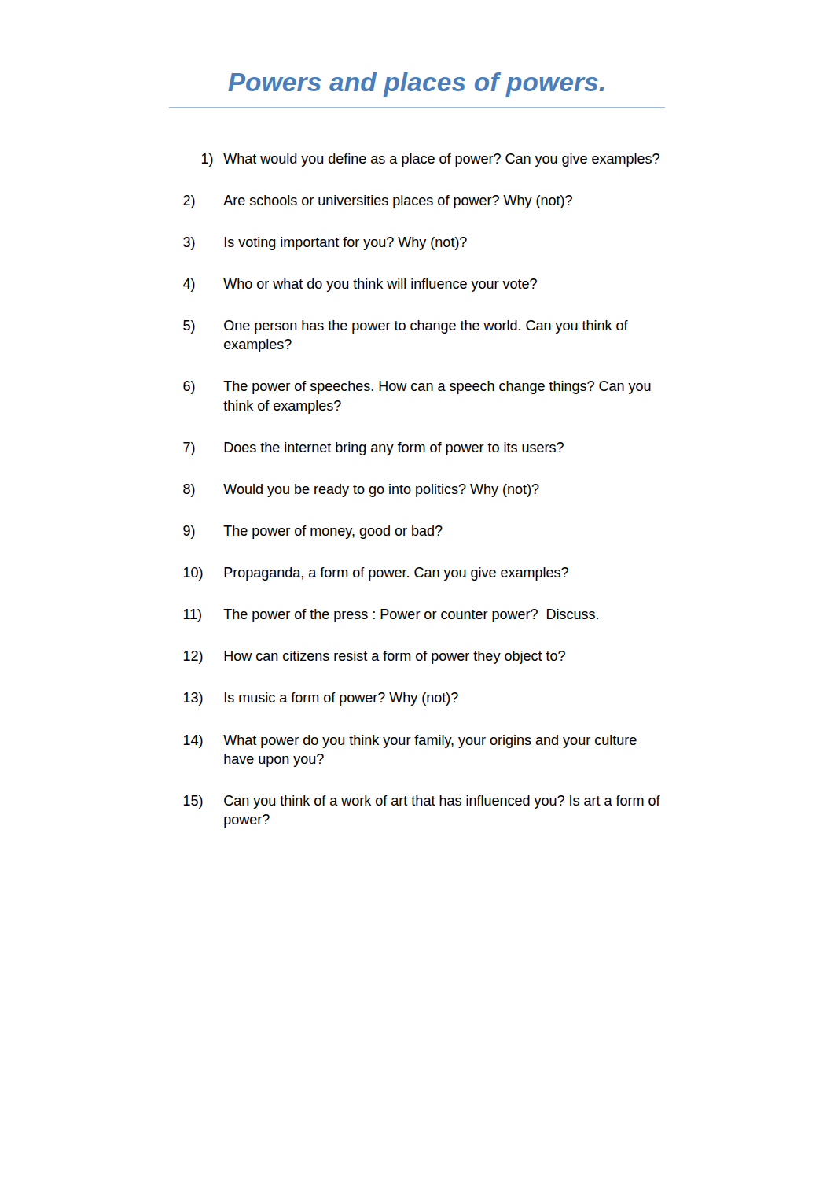Powers and places of powers.
1) What would you define as a place of power? Can you give examples?
2) Are schools or universities places of power? Why (not)?
3) Is voting important for you? Why (not)?
4) Who or what do you think will influence your vote?
5) One person has the power to change the world. Can you think of examples?
6) The power of speeches. How can a speech change things? Can you think of examples?
7) Does the internet bring any form of power to its users?
8) Would you be ready to go into politics? Why (not)?
9) The power of money, good or bad?
10) Propaganda, a form of power. Can you give examples?
11) The power of the press : Power or counter power? Discuss.
12) How can citizens resist a form of power they object to?
13) Is music a form of power? Why (not)?
14) What power do you think your family, your origins and your culture have upon you?
15) Can you think of a work of art that has influenced you? Is art a form of power?